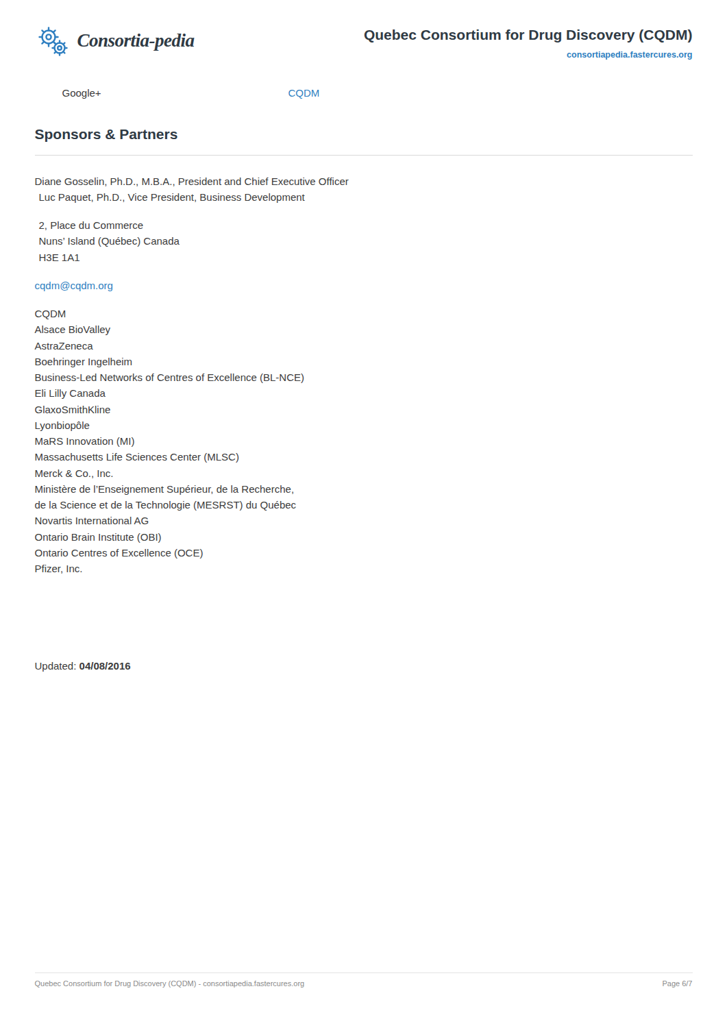Consortia-pedia
Quebec Consortium for Drug Discovery (CQDM)
consortiapedia.fastercures.org
Google+
CQDM
Sponsors & Partners
Diane Gosselin, Ph.D., M.B.A., President and Chief Executive Officer
Luc Paquet, Ph.D., Vice President, Business Development
2, Place du Commerce
Nuns’ Island (Québec) Canada
H3E 1A1
cqdm@cqdm.org
CQDM
Alsace BioValley
AstraZeneca
Boehringer Ingelheim
Business-Led Networks of Centres of Excellence (BL-NCE)
Eli Lilly Canada
GlaxoSmithKline
Lyonbiopôle
MaRS Innovation (MI)
Massachusetts Life Sciences Center (MLSC)
Merck & Co., Inc.
Ministère de l’Enseignement Supérieur, de la Recherche,
de la Science et de la Technologie (MESRST) du Québec
Novartis International AG
Ontario Brain Institute (OBI)
Ontario Centres of Excellence (OCE)
Pfizer, Inc.
Updated: 04/08/2016
Quebec Consortium for Drug Discovery (CQDM) - consortiapedia.fastercures.org
Page 6/7